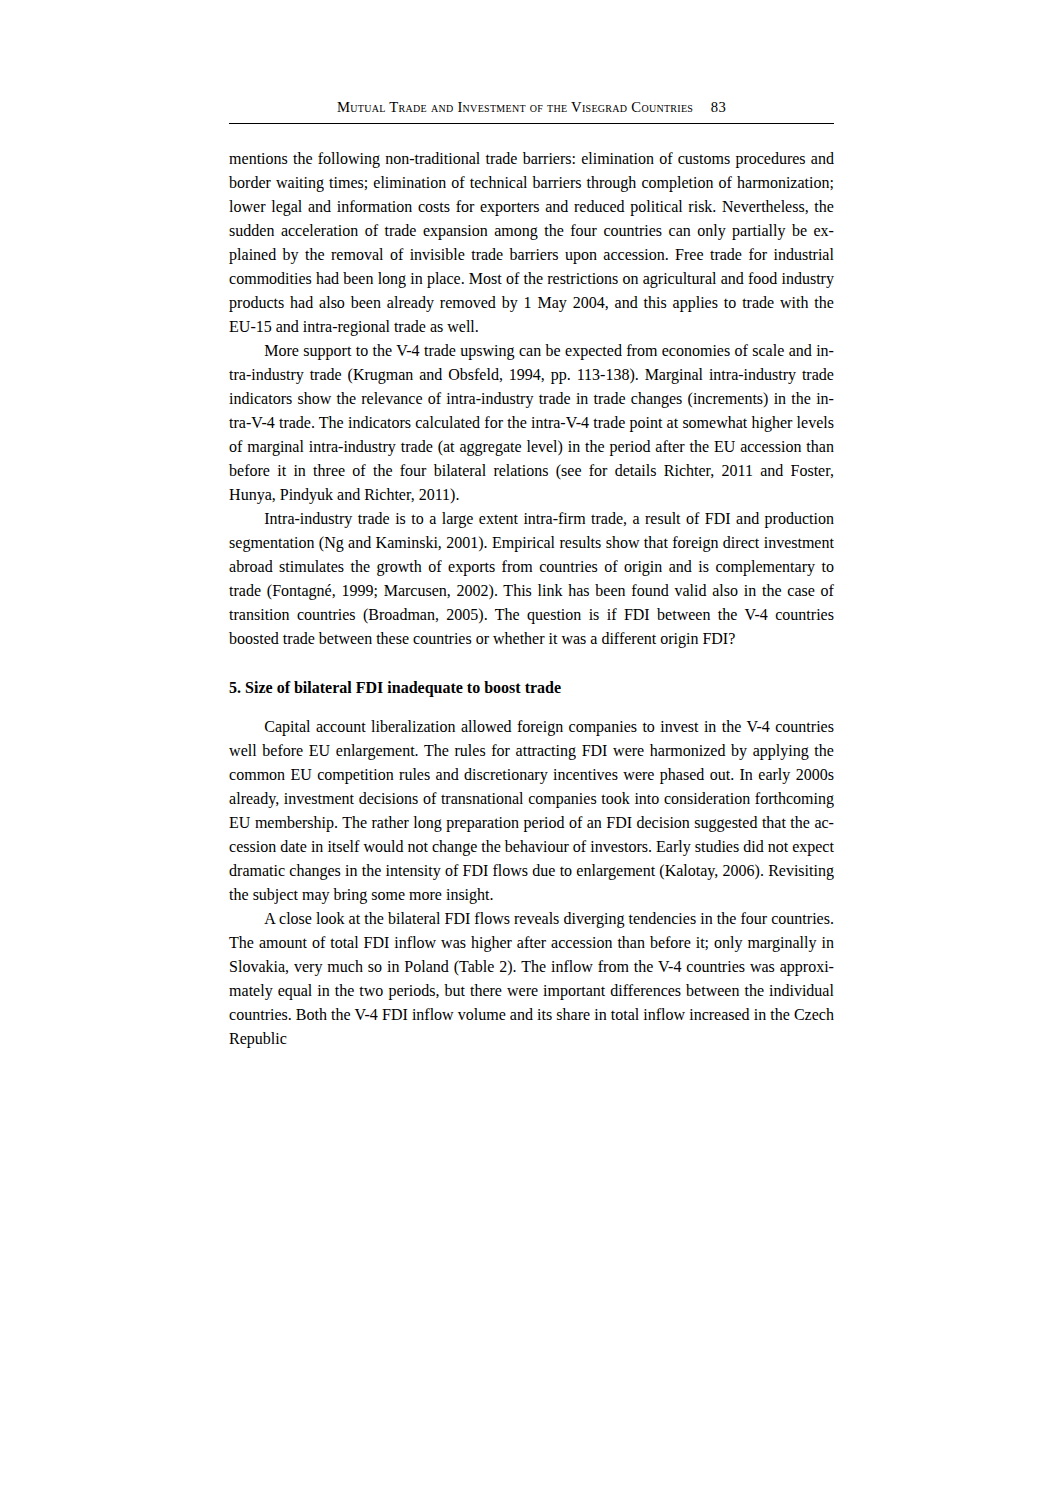Mutual Trade and Investment of the Visegrad Countries83
mentions the following non-traditional trade barriers: elimination of customs procedures and border waiting times; elimination of technical barriers through completion of harmonization; lower legal and information costs for exporters and reduced political risk. Nevertheless, the sudden acceleration of trade expansion among the four countries can only partially be explained by the removal of invisible trade barriers upon accession. Free trade for industrial commodities had been long in place. Most of the restrictions on agricultural and food industry products had also been already removed by 1 May 2004, and this applies to trade with the EU-15 and intra-regional trade as well.
More support to the V-4 trade upswing can be expected from economies of scale and intra-industry trade (Krugman and Obsfeld, 1994, pp. 113-138). Marginal intra-industry trade indicators show the relevance of intra-industry trade in trade changes (increments) in the intra-V-4 trade. The indicators calculated for the intra-V-4 trade point at somewhat higher levels of marginal intra-industry trade (at aggregate level) in the period after the EU accession than before it in three of the four bilateral relations (see for details Richter, 2011 and Foster, Hunya, Pindyuk and Richter, 2011).
Intra-industry trade is to a large extent intra-firm trade, a result of FDI and production segmentation (Ng and Kaminski, 2001). Empirical results show that foreign direct investment abroad stimulates the growth of exports from countries of origin and is complementary to trade (Fontagné, 1999; Marcusen, 2002). This link has been found valid also in the case of transition countries (Broadman, 2005). The question is if FDI between the V-4 countries boosted trade between these countries or whether it was a different origin FDI?
5. Size of bilateral FDI inadequate to boost trade
Capital account liberalization allowed foreign companies to invest in the V-4 countries well before EU enlargement. The rules for attracting FDI were harmonized by applying the common EU competition rules and discretionary incentives were phased out. In early 2000s already, investment decisions of transnational companies took into consideration forthcoming EU membership. The rather long preparation period of an FDI decision suggested that the accession date in itself would not change the behaviour of investors. Early studies did not expect dramatic changes in the intensity of FDI flows due to enlargement (Kalotay, 2006). Revisiting the subject may bring some more insight.
A close look at the bilateral FDI flows reveals diverging tendencies in the four countries. The amount of total FDI inflow was higher after accession than before it; only marginally in Slovakia, very much so in Poland (Table 2). The inflow from the V-4 countries was approximately equal in the two periods, but there were important differences between the individual countries. Both the V-4 FDI inflow volume and its share in total inflow increased in the Czech Republic